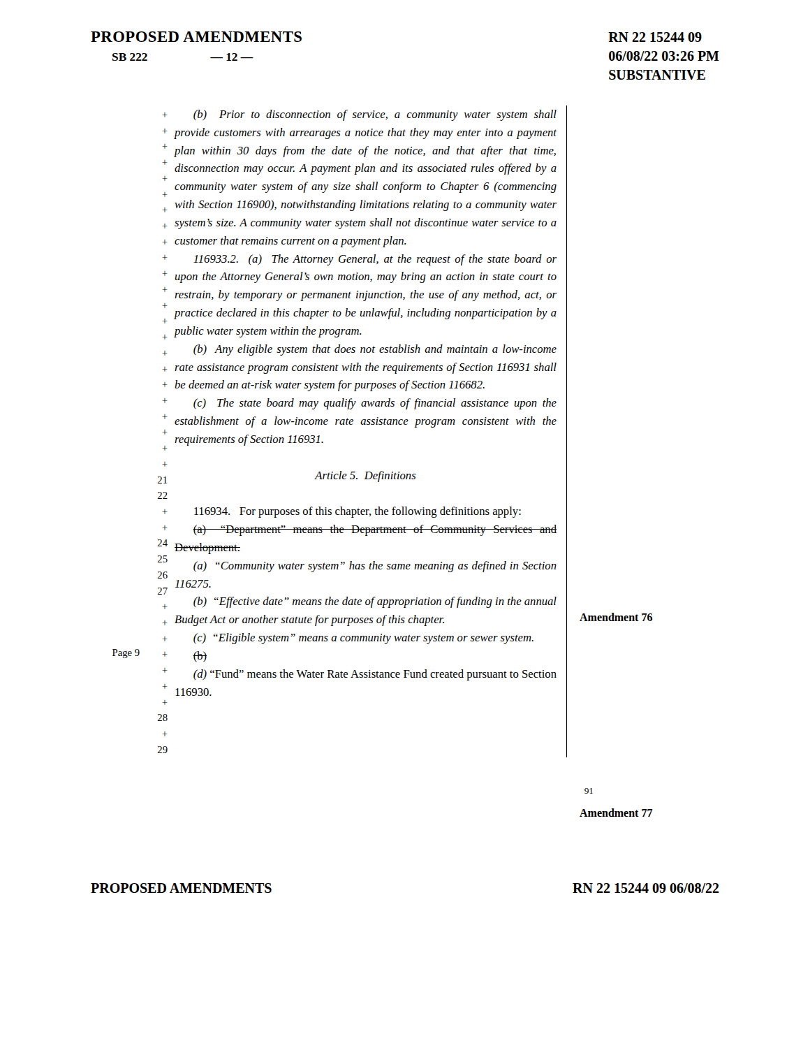PROPOSED AMENDMENTS
SB 222— 12 —
RN 22 15244 09
06/08/22 03:26 PM
SUBSTANTIVE
Page 9
+
+
+
+
+
+
+
+
+
+
+
+
+
+
+
+
+
+
+
+
+
+
+
21
22
+
+
24
25
26
27
+
+
+
+
+
+
+
28
+
29
(b) Prior to disconnection of service, a community water system shall provide customers with arrearages a notice that they may enter into a payment plan within 30 days from the date of the notice, and that after that time, disconnection may occur. A payment plan and its associated rules offered by a community water system of any size shall conform to Chapter 6 (commencing with Section 116900), notwithstanding limitations relating to a community water system’s size. A community water system shall not discontinue water service to a customer that remains current on a payment plan.
116933.2. (a) The Attorney General, at the request of the state board or upon the Attorney General’s own motion, may bring an action in state court to restrain, by temporary or permanent injunction, the use of any method, act, or practice declared in this chapter to be unlawful, including nonparticipation by a public water system within the program.
(b) Any eligible system that does not establish and maintain a low-income rate assistance program consistent with the requirements of Section 116931 shall be deemed an at-risk water system for purposes of Section 116682.
(c) The state board may qualify awards of financial assistance upon the establishment of a low-income rate assistance program consistent with the requirements of Section 116931.
Article 5. Definitions
116934. For purposes of this chapter, the following definitions apply:
(a) “Department” means the Department of Community Services and Development.
(a) “Community water system” has the same meaning as defined in Section 116275.
(b) “Effective date” means the date of appropriation of funding in the annual Budget Act or another statute for purposes of this chapter.
(c) “Eligible system” means a community water system or sewer system.
(b)
(d) “Fund” means the Water Rate Assistance Fund created pursuant to Section 116930.
Amendment 76
Amendment 77
91
PROPOSED AMENDMENTS
RN 22 15244 09 06/08/22